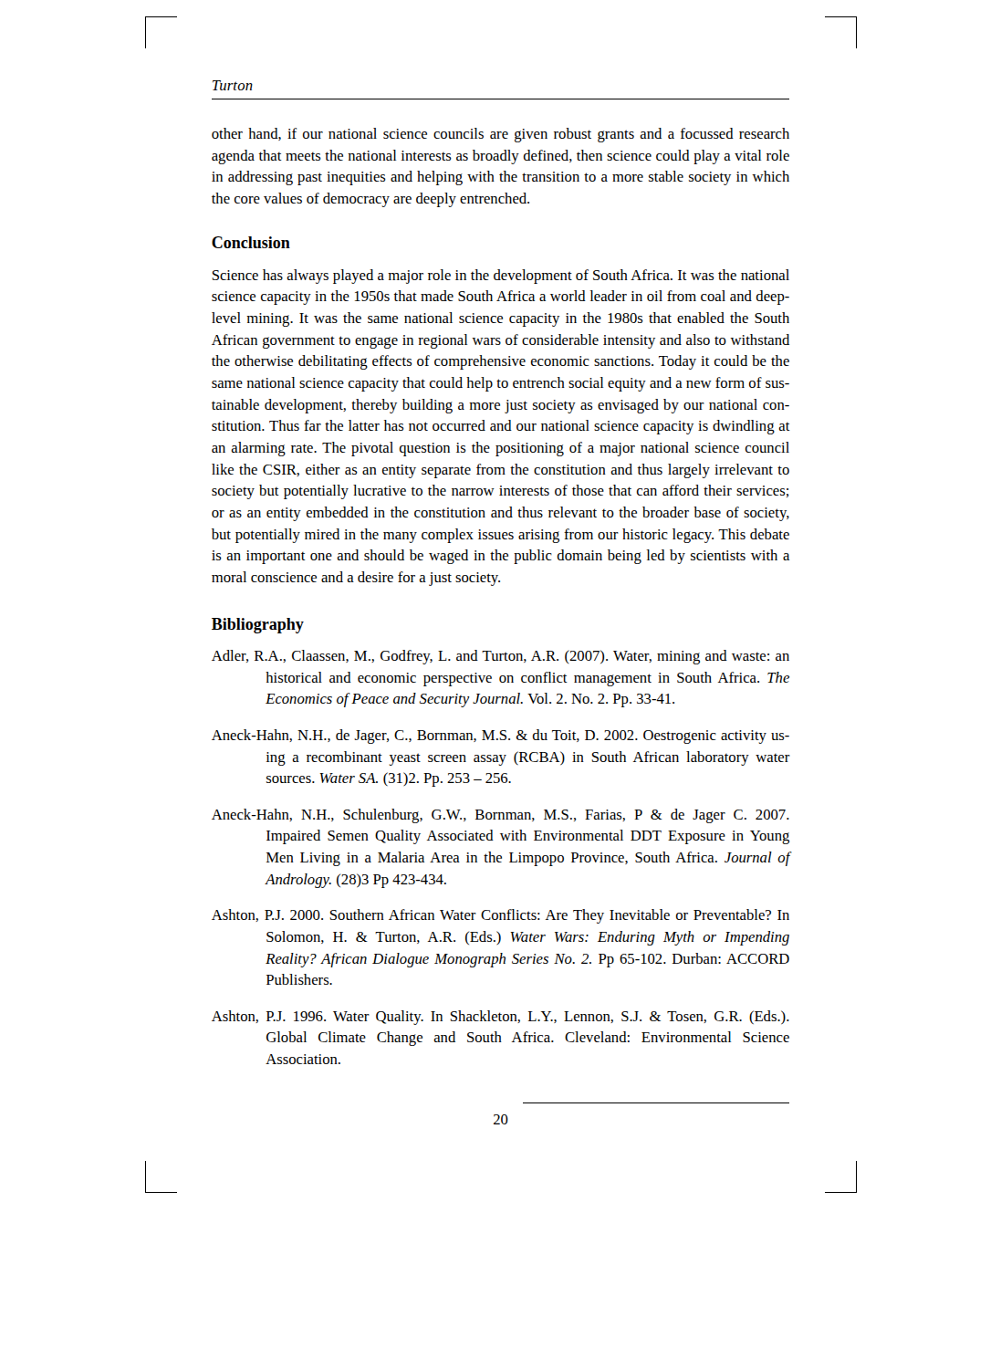Turton
other hand, if our national science councils are given robust grants and a focussed research agenda that meets the national interests as broadly defined, then science could play a vital role in addressing past inequities and helping with the transition to a more stable society in which the core values of democracy are deeply entrenched.
Conclusion
Science has always played a major role in the development of South Africa. It was the national science capacity in the 1950s that made South Africa a world leader in oil from coal and deep-level mining. It was the same national science capacity in the 1980s that enabled the South African government to engage in regional wars of considerable intensity and also to withstand the otherwise debilitating effects of comprehensive economic sanctions. Today it could be the same national science capacity that could help to entrench social equity and a new form of sustainable development, thereby building a more just society as envisaged by our national constitution. Thus far the latter has not occurred and our national science capacity is dwindling at an alarming rate. The pivotal question is the positioning of a major national science council like the CSIR, either as an entity separate from the constitution and thus largely irrelevant to society but potentially lucrative to the narrow interests of those that can afford their services; or as an entity embedded in the constitution and thus relevant to the broader base of society, but potentially mired in the many complex issues arising from our historic legacy. This debate is an important one and should be waged in the public domain being led by scientists with a moral conscience and a desire for a just society.
Bibliography
Adler, R.A., Claassen, M., Godfrey, L. and Turton, A.R. (2007). Water, mining and waste: an historical and economic perspective on conflict management in South Africa. The Economics of Peace and Security Journal. Vol. 2. No. 2. Pp. 33-41.
Aneck-Hahn, N.H., de Jager, C., Bornman, M.S. & du Toit, D. 2002. Oestrogenic activity using a recombinant yeast screen assay (RCBA) in South African laboratory water sources. Water SA. (31)2. Pp. 253 – 256.
Aneck-Hahn, N.H., Schulenburg, G.W., Bornman, M.S., Farias, P & de Jager C. 2007. Impaired Semen Quality Associated with Environmental DDT Exposure in Young Men Living in a Malaria Area in the Limpopo Province, South Africa. Journal of Andrology. (28)3 Pp 423-434.
Ashton, P.J. 2000. Southern African Water Conflicts: Are They Inevitable or Preventable? In Solomon, H. & Turton, A.R. (Eds.) Water Wars: Enduring Myth or Impending Reality? African Dialogue Monograph Series No. 2. Pp 65-102. Durban: ACCORD Publishers.
Ashton, P.J. 1996. Water Quality. In Shackleton, L.Y., Lennon, S.J. & Tosen, G.R. (Eds.). Global Climate Change and South Africa. Cleveland: Environmental Science Association.
20